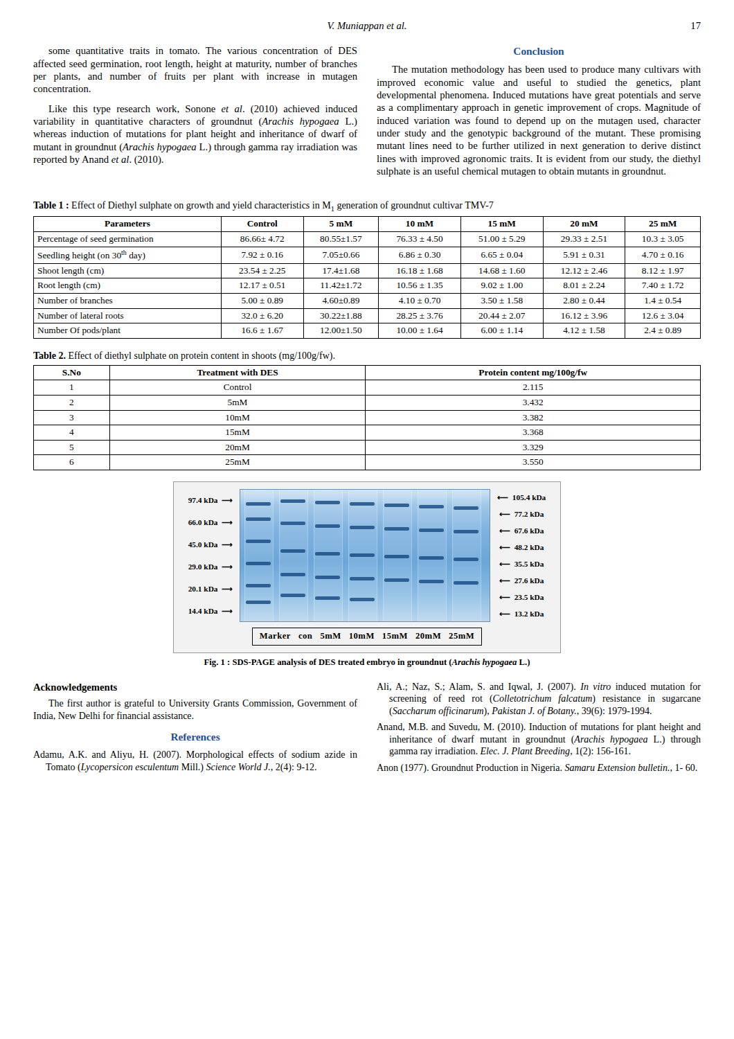17 V. Muniappan et al.
some quantitative traits in tomato. The various concentration of DES affected seed germination, root length, height at maturity, number of branches per plants, and number of fruits per plant with increase in mutagen concentration.
Like this type research work, Sonone et al. (2010) achieved induced variability in quantitative characters of groundnut (Arachis hypogaea L.) whereas induction of mutations for plant height and inheritance of dwarf of mutant in groundnut (Arachis hypogaea L.) through gamma ray irradiation was reported by Anand et al. (2010).
Conclusion
The mutation methodology has been used to produce many cultivars with improved economic value and useful to studied the genetics, plant developmental phenomena. Induced mutations have great potentials and serve as a complimentary approach in genetic improvement of crops. Magnitude of induced variation was found to depend up on the mutagen used, character under study and the genotypic background of the mutant. These promising mutant lines need to be further utilized in next generation to derive distinct lines with improved agronomic traits. It is evident from our study, the diethyl sulphate is an useful chemical mutagen to obtain mutants in groundnut.
Table 1 : Effect of Diethyl sulphate on growth and yield characteristics in M1 generation of groundnut cultivar TMV-7
| Parameters | Control | 5 mM | 10 mM | 15 mM | 20 mM | 25 mM |
| --- | --- | --- | --- | --- | --- | --- |
| Percentage of seed germination | 86.66± 4.72 | 80.55±1.57 | 76.33 ± 4.50 | 51.00 ± 5.29 | 29.33 ± 2.51 | 10.3 ± 3.05 |
| Seedling height (on 30 th day) | 7.92 ± 0.16 | 7.05±0.66 | 6.86 ± 0.30 | 6.65 ± 0.04 | 5.91 ± 0.31 | 4.70 ± 0.16 |
| Shoot length (cm) | 23.54 ± 2.25 | 17.4±1.68 | 16.18 ± 1.68 | 14.68 ± 1.60 | 12.12 ± 2.46 | 8.12 ± 1.97 |
| Root length (cm) | 12.17 ± 0.51 | 11.42±1.72 | 10.56 ± 1.35 | 9.02 ± 1.00 | 8.01 ± 2.24 | 7.40 ± 1.72 |
| Number of branches | 5.00 ± 0.89 | 4.60±0.89 | 4.10 ± 0.70 | 3.50 ± 1.58 | 2.80 ± 0.44 | 1.4 ± 0.54 |
| Number of lateral roots | 32.0 ± 6.20 | 30.22±1.88 | 28.25 ± 3.76 | 20.44 ± 2.07 | 16.12 ± 3.96 | 12.6 ± 3.04 |
| Number Of pods/plant | 16.6 ± 1.67 | 12.00±1.50 | 10.00 ± 1.64 | 6.00 ± 1.14 | 4.12 ± 1.58 | 2.4 ± 0.89 |
Table 2. Effect of diethyl sulphate on protein content in shoots (mg/100g/fw).
| S.No | Treatment with DES | Protein content mg/100g/fw |
| --- | --- | --- |
| 1 | Control | 2.115 |
| 2 | 5mM | 3.432 |
| 3 | 10mM | 3.382 |
| 4 | 15mM | 3.368 |
| 5 | 20mM | 3.329 |
| 6 | 25mM | 3.550 |
97.4 kDa ⟶
66.0 kDa ⟶
45.0 kDa ⟶
29.0 kDa ⟶
20.1 kDa ⟶
14.4 kDa ⟶
⟵ 105.4 kDa
⟵ 77.2 kDa
⟵ 67.6 kDa
⟵ 48.2 kDa
⟵ 35.5 kDa
⟵ 27.6 kDa
⟵ 23.5 kDa
⟵ 13.2 kDa
Marker con 5mM 10mM 15mM 20mM 25mM
Fig. 1 : SDS-PAGE analysis of DES treated embryo in groundnut (Arachis hypogaea L.)
Acknowledgements
The first author is grateful to University Grants Commission, Government of India, New Delhi for financial assistance.
References
Adamu, A.K. and Aliyu, H. (2007). Morphological effects of sodium azide in Tomato (Lycopersicon esculentum Mill.) Science World J., 2(4): 9-12.
Ali, A.; Naz, S.; Alam, S. and Iqwal, J. (2007). In vitro induced mutation for screening of reed rot (Colletotrichum falcatum) resistance in sugarcane (Saccharum officinarum), Pakistan J. of Botany., 39(6): 1979-1994.
Anand, M.B. and Suvedu, M. (2010). Induction of mutations for plant height and inheritance of dwarf mutant in groundnut (Arachis hypogaea L.) through gamma ray irradiation. Elec. J. Plant Breeding, 1(2): 156-161.
Anon (1977). Groundnut Production in Nigeria. Samaru Extension bulletin., 1- 60.